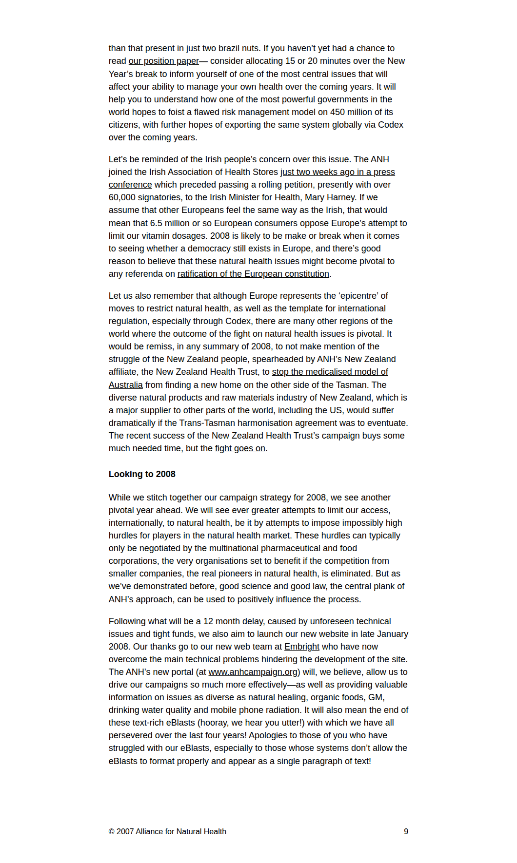than that present in just two brazil nuts. If you haven’t yet had a chance to read our position paper— consider allocating 15 or 20 minutes over the New Year’s break to inform yourself of one of the most central issues that will affect your ability to manage your own health over the coming years. It will help you to understand how one of the most powerful governments in the world hopes to foist a flawed risk management model on 450 million of its citizens, with further hopes of exporting the same system globally via Codex over the coming years.
Let’s be reminded of the Irish people’s concern over this issue. The ANH joined the Irish Association of Health Stores just two weeks ago in a press conference which preceded passing a rolling petition, presently with over 60,000 signatories, to the Irish Minister for Health, Mary Harney. If we assume that other Europeans feel the same way as the Irish, that would mean that 6.5 million or so European consumers oppose Europe’s attempt to limit our vitamin dosages. 2008 is likely to be make or break when it comes to seeing whether a democracy still exists in Europe, and there’s good reason to believe that these natural health issues might become pivotal to any referenda on ratification of the European constitution.
Let us also remember that although Europe represents the ‘epicentre’ of moves to restrict natural health, as well as the template for international regulation, especially through Codex, there are many other regions of the world where the outcome of the fight on natural health issues is pivotal. It would be remiss, in any summary of 2008, to not make mention of the struggle of the New Zealand people, spearheaded by ANH’s New Zealand affiliate, the New Zealand Health Trust, to stop the medicalised model of Australia from finding a new home on the other side of the Tasman. The diverse natural products and raw materials industry of New Zealand, which is a major supplier to other parts of the world, including the US, would suffer dramatically if the Trans-Tasman harmonisation agreement was to eventuate. The recent success of the New Zealand Health Trust’s campaign buys some much needed time, but the fight goes on.
Looking to 2008
While we stitch together our campaign strategy for 2008, we see another pivotal year ahead. We will see ever greater attempts to limit our access, internationally, to natural health, be it by attempts to impose impossibly high hurdles for players in the natural health market. These hurdles can typically only be negotiated by the multinational pharmaceutical and food corporations, the very organisations set to benefit if the competition from smaller companies, the real pioneers in natural health, is eliminated. But as we’ve demonstrated before, good science and good law, the central plank of ANH’s approach, can be used to positively influence the process.
Following what will be a 12 month delay, caused by unforeseen technical issues and tight funds, we also aim to launch our new website in late January 2008. Our thanks go to our new web team at Embright who have now overcome the main technical problems hindering the development of the site. The ANH’s new portal (at www.anhcampaign.org) will, we believe, allow us to drive our campaigns so much more effectively—as well as providing valuable information on issues as diverse as natural healing, organic foods, GM, drinking water quality and mobile phone radiation. It will also mean the end of these text-rich eBlasts (hooray, we hear you utter!) with which we have all persevered over the last four years! Apologies to those of you who have struggled with our eBlasts, especially to those whose systems don’t allow the eBlasts to format properly and appear as a single paragraph of text!
© 2007 Alliance for Natural Health 9